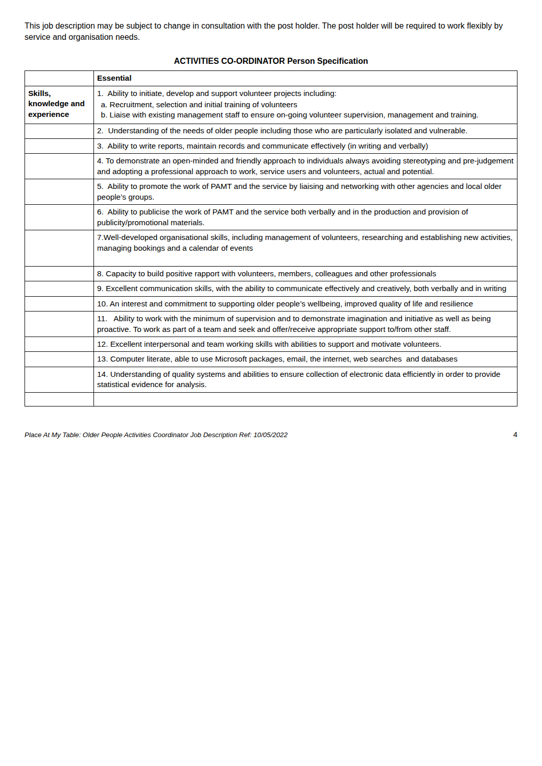This job description may be subject to change in consultation with the post holder. The post holder will be required to work flexibly by service and organisation needs.
ACTIVITIES CO-ORDINATOR Person Specification
| | Essential |
| --- | --- |
| Skills, knowledge and experience | 1. Ability to initiate, develop and support volunteer projects including: Recruitment, selection and initial training of volunteers Liaise with existing management staff to ensure on-going volunteer supervision, management and training. |
| | 2. Understanding of the needs of older people including those who are particularly isolated and vulnerable. |
| | 3. Ability to write reports, maintain records and communicate effectively (in writing and verbally) |
| | 4. To demonstrate an open-minded and friendly approach to individuals always avoiding stereotyping and pre-judgement and adopting a professional approach to work, service users and volunteers, actual and potential. |
| | 5. Ability to promote the work of PAMT and the service by liaising and networking with other agencies and local older people’s groups. |
| | 6. Ability to publicise the work of PAMT and the service both verbally and in the production and provision of publicity/promotional materials. |
| | 7.Well-developed organisational skills, including management of volunteers, researching and establishing new activities, managing bookings and a calendar of events |
| | 8. Capacity to build positive rapport with volunteers, members, colleagues and other professionals |
| | 9. Excellent communication skills, with the ability to communicate effectively and creatively, both verbally and in writing |
| | 10. An interest and commitment to supporting older people’s wellbeing, improved quality of life and resilience |
| | 11. Ability to work with the minimum of supervision and to demonstrate imagination and initiative as well as being proactive. To work as part of a team and seek and offer/receive appropriate support to/from other staff. |
| | 12. Excellent interpersonal and team working skills with abilities to support and motivate volunteers. |
| | 13. Computer literate, able to use Microsoft packages, email, the internet, web searches and databases |
| | 14. Understanding of quality systems and abilities to ensure collection of electronic data efficiently in order to provide statistical evidence for analysis. |
Place At My Table: Older People Activities Coordinator Job Description Ref: 10/05/2022 4